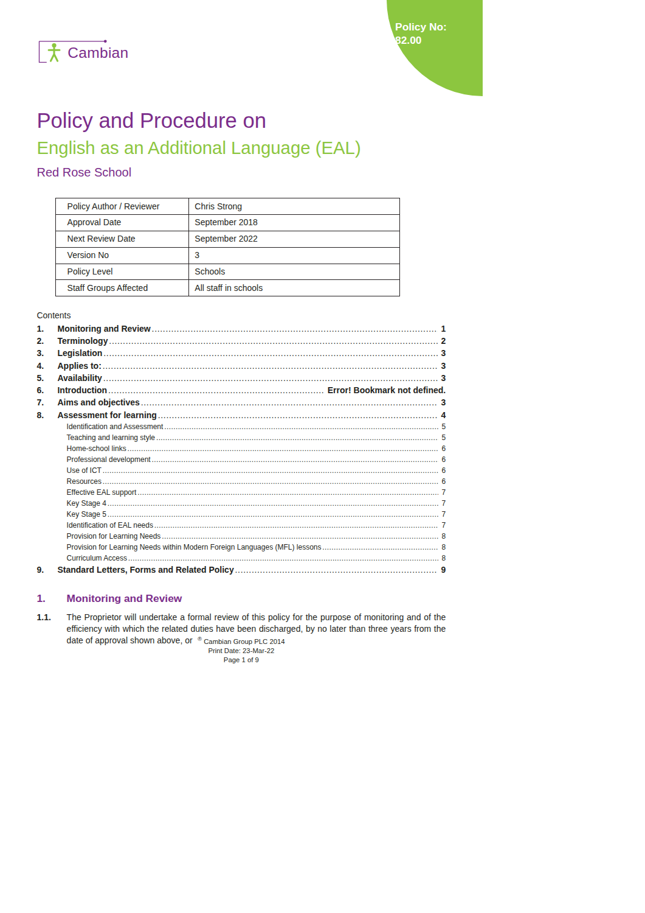Policy No:
82.00
Cambian
Policy and Procedure on
English as an Additional Language (EAL)
Red Rose School
| Policy Author / Reviewer | Chris Strong |
| Approval Date | September 2018 |
| Next Review Date | September 2022 |
| Version No | 3 |
| Policy Level | Schools |
| Staff Groups Affected | All staff in schools |
Contents
1. Monitoring and Review ........................................................................................................................................... 1
2. Terminology ......................................................................................................................................................... 2
3. Legislation ........................................................................................................................................................... 3
4. Applies to: ........................................................................................................................................................... 3
5. Availability .......................................................................................................................................................... 3
6. Introduction ................................................................................................................. Error! Bookmark not defined.
7. Aims and objectives ............................................................................................................................................. 3
8. Assessment for learning ....................................................................................................................................... 4
Identification and Assessment ................................................................................................................................................................. 5
Teaching and learning style ....................................................................................................................................................... 5
Home-school links ..................................................................................................................................................................... 6
Professional development ......................................................................................................................................................... 6
Use of ICT ................................................................................................................................................................................. 6
Resources ................................................................................................................................................................................. 6
Effective EAL support ................................................................................................................................................................. 7
Key Stage 4 ............................................................................................................................................................................. 7
Key Stage 5 ............................................................................................................................................................................. 7
Identification of EAL needs ....................................................................................................................................................... 7
Provision for Learning Needs ................................................................................................................................................... 8
Provision for Learning Needs within Modern Foreign Languages (MFL) lessons ................................................................. 8
Curriculum Access ..................................................................................................................................................................... 8
9. Standard Letters, Forms and Related Policy ....................................................................................................... 9
1. Monitoring and Review
1.1. The Proprietor will undertake a formal review of this policy for the purpose of monitoring and of the efficiency with which the related duties have been discharged, by no later than three years from the date of approval shown above, or
® Cambian Group PLC 2014
Print Date: 23-Mar-22
Page 1 of 9